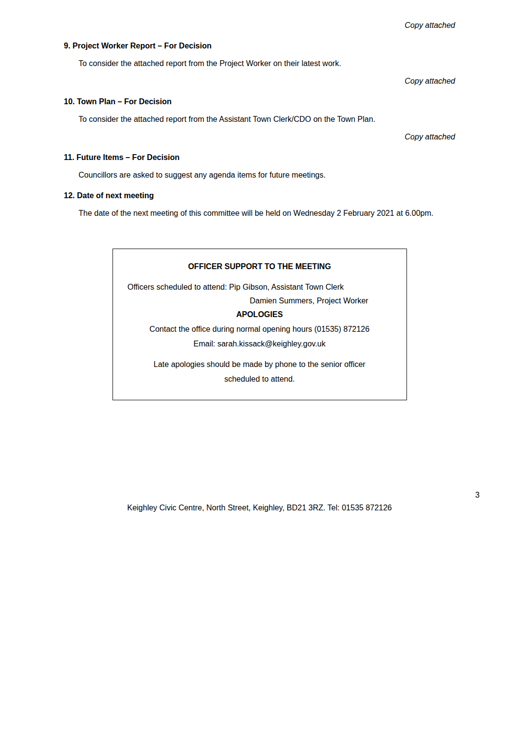Copy attached
9. Project Worker Report – For Decision
To consider the attached report from the Project Worker on their latest work.
Copy attached
10. Town Plan – For Decision
To consider the attached report from the Assistant Town Clerk/CDO on the Town Plan.
Copy attached
11. Future Items – For Decision
Councillors are asked to suggest any agenda items for future meetings.
12. Date of next meeting
The date of the next meeting of this committee will be held on Wednesday 2 February 2021 at 6.00pm.
OFFICER SUPPORT TO THE MEETING
Officers scheduled to attend: Pip Gibson, Assistant Town Clerk
Damien Summers, Project Worker
APOLOGIES
Contact the office during normal opening hours (01535) 872126
Email: sarah.kissack@keighley.gov.uk
Late apologies should be made by phone to the senior officer
scheduled to attend.
3
Keighley Civic Centre, North Street, Keighley, BD21 3RZ. Tel: 01535 872126